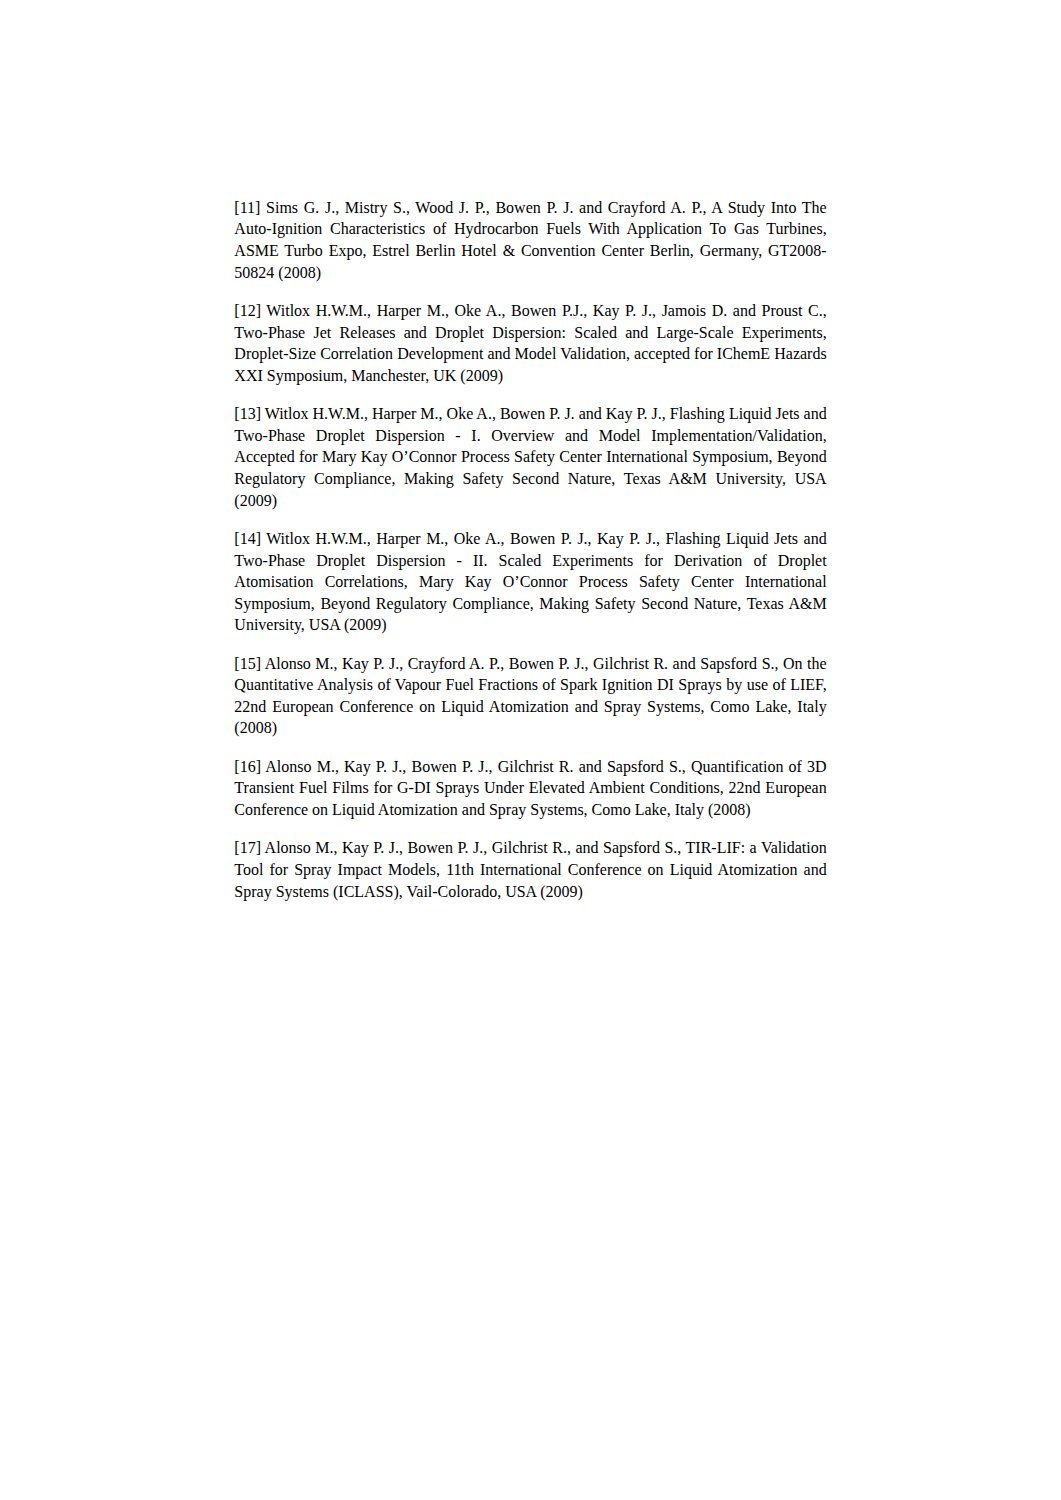[11] Sims G. J., Mistry S., Wood J. P., Bowen P. J. and Crayford A. P., A Study Into The Auto-Ignition Characteristics of Hydrocarbon Fuels With Application To Gas Turbines, ASME Turbo Expo, Estrel Berlin Hotel & Convention Center Berlin, Germany, GT2008-50824 (2008)
[12] Witlox H.W.M., Harper M., Oke A., Bowen P.J., Kay P. J., Jamois D. and Proust C., Two-Phase Jet Releases and Droplet Dispersion: Scaled and Large-Scale Experiments, Droplet-Size Correlation Development and Model Validation, accepted for IChemE Hazards XXI Symposium, Manchester, UK (2009)
[13] Witlox H.W.M., Harper M., Oke A., Bowen P. J. and Kay P. J., Flashing Liquid Jets and Two-Phase Droplet Dispersion - I. Overview and Model Implementation/Validation, Accepted for Mary Kay O’Connor Process Safety Center International Symposium, Beyond Regulatory Compliance, Making Safety Second Nature, Texas A&M University, USA (2009)
[14] Witlox H.W.M., Harper M., Oke A., Bowen P. J., Kay P. J., Flashing Liquid Jets and Two-Phase Droplet Dispersion - II. Scaled Experiments for Derivation of Droplet Atomisation Correlations, Mary Kay O’Connor Process Safety Center International Symposium, Beyond Regulatory Compliance, Making Safety Second Nature, Texas A&M University, USA (2009)
[15] Alonso M., Kay P. J., Crayford A. P., Bowen P. J., Gilchrist R. and Sapsford S., On the Quantitative Analysis of Vapour Fuel Fractions of Spark Ignition DI Sprays by use of LIEF, 22nd European Conference on Liquid Atomization and Spray Systems, Como Lake, Italy (2008)
[16] Alonso M., Kay P. J., Bowen P. J., Gilchrist R. and Sapsford S., Quantification of 3D Transient Fuel Films for G-DI Sprays Under Elevated Ambient Conditions, 22nd European Conference on Liquid Atomization and Spray Systems, Como Lake, Italy (2008)
[17] Alonso M., Kay P. J., Bowen P. J., Gilchrist R., and Sapsford S., TIR-LIF: a Validation Tool for Spray Impact Models, 11th International Conference on Liquid Atomization and Spray Systems (ICLASS), Vail-Colorado, USA (2009)